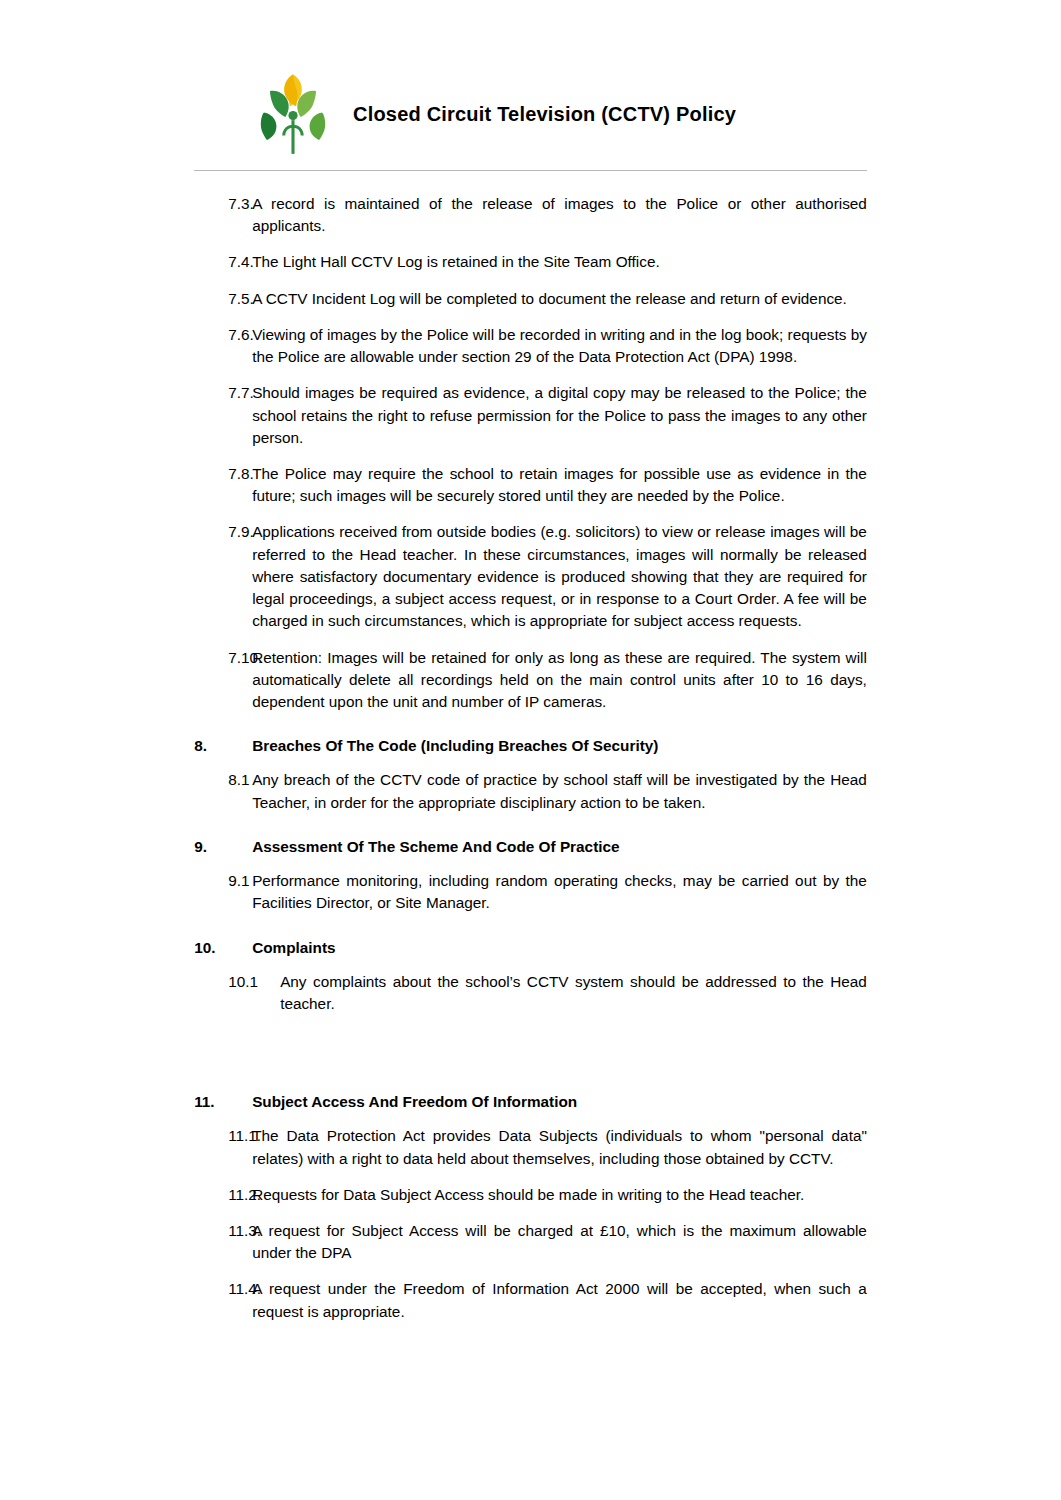Closed Circuit Television (CCTV) Policy
7.3.
A record is maintained of the release of images to the Police or other authorised applicants.
7.4.
The Light Hall CCTV Log is retained in the Site Team Office.
7.5.
A CCTV Incident Log will be completed to document the release and return of evidence.
7.6.
Viewing of images by the Police will be recorded in writing and in the log book; requests by the Police are allowable under section 29 of the Data Protection Act (DPA) 1998.
7.7.
Should images be required as evidence, a digital copy may be released to the Police; the school retains the right to refuse permission for the Police to pass the images to any other person.
7.8.
The Police may require the school to retain images for possible use as evidence in the future; such images will be securely stored until they are needed by the Police.
7.9.
Applications received from outside bodies (e.g. solicitors) to view or release images will be referred to the Head teacher. In these circumstances, images will normally be released where satisfactory documentary evidence is produced showing that they are required for legal proceedings, a subject access request, or in response to a Court Order. A fee will be charged in such circumstances, which is appropriate for subject access requests.
7.10.
Retention: Images will be retained for only as long as these are required. The system will automatically delete all recordings held on the main control units after 10 to 16 days, dependent upon the unit and number of IP cameras.
8.
Breaches Of The Code (Including Breaches Of Security)
8.1
Any breach of the CCTV code of practice by school staff will be investigated by the Head Teacher, in order for the appropriate disciplinary action to be taken.
9.
Assessment Of The Scheme And Code Of Practice
9.1
Performance monitoring, including random operating checks, may be carried out by the Facilities Director, or Site Manager.
10.
Complaints
10.1
Any complaints about the school’s CCTV system should be addressed to the Head teacher.
11.
Subject Access And Freedom Of Information
11.1.
The Data Protection Act provides Data Subjects (individuals to whom "personal data" relates) with a right to data held about themselves, including those obtained by CCTV.
11.2.
Requests for Data Subject Access should be made in writing to the Head teacher.
11.3.
A request for Subject Access will be charged at £10, which is the maximum allowable under the DPA
11.4.
A request under the Freedom of Information Act 2000 will be accepted, when such a request is appropriate.